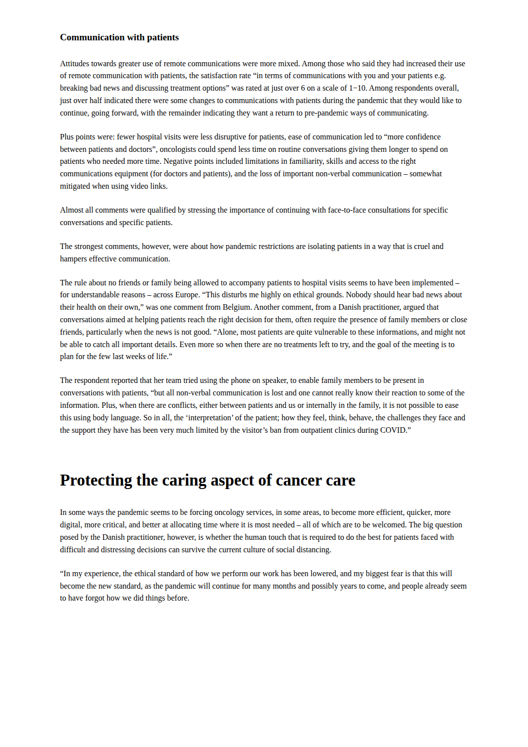Communication with patients
Attitudes towards greater use of remote communications were more mixed. Among those who said they had increased their use of remote communication with patients, the satisfaction rate “in terms of communications with you and your patients e.g. breaking bad news and discussing treatment options” was rated at just over 6 on a scale of 1−10. Among respondents overall, just over half indicated there were some changes to communications with patients during the pandemic that they would like to continue, going forward, with the remainder indicating they want a return to pre-pandemic ways of communicating.
Plus points were: fewer hospital visits were less disruptive for patients, ease of communication led to “more confidence between patients and doctors”, oncologists could spend less time on routine conversations giving them longer to spend on patients who needed more time. Negative points included limitations in familiarity, skills and access to the right communications equipment (for doctors and patients), and the loss of important non-verbal communication – somewhat mitigated when using video links.
Almost all comments were qualified by stressing the importance of continuing with face-to-face consultations for specific conversations and specific patients.
The strongest comments, however, were about how pandemic restrictions are isolating patients in a way that is cruel and hampers effective communication.
The rule about no friends or family being allowed to accompany patients to hospital visits seems to have been implemented – for understandable reasons – across Europe. “This disturbs me highly on ethical grounds. Nobody should hear bad news about their health on their own,” was one comment from Belgium. Another comment, from a Danish practitioner, argued that conversations aimed at helping patients reach the right decision for them, often require the presence of family members or close friends, particularly when the news is not good. “Alone, most patients are quite vulnerable to these informations, and might not be able to catch all important details. Even more so when there are no treatments left to try, and the goal of the meeting is to plan for the few last weeks of life.”
The respondent reported that her team tried using the phone on speaker, to enable family members to be present in conversations with patients, “but all non-verbal communication is lost and one cannot really know their reaction to some of the information. Plus, when there are conflicts, either between patients and us or internally in the family, it is not possible to ease this using body language. So in all, the ‘interpretation’ of the patient; how they feel, think, behave, the challenges they face and the support they have has been very much limited by the visitor’s ban from outpatient clinics during COVID.”
Protecting the caring aspect of cancer care
In some ways the pandemic seems to be forcing oncology services, in some areas, to become more efficient, quicker, more digital, more critical, and better at allocating time where it is most needed – all of which are to be welcomed. The big question posed by the Danish practitioner, however, is whether the human touch that is required to do the best for patients faced with difficult and distressing decisions can survive the current culture of social distancing.
“In my experience, the ethical standard of how we perform our work has been lowered, and my biggest fear is that this will become the new standard, as the pandemic will continue for many months and possibly years to come, and people already seem to have forgot how we did things before.